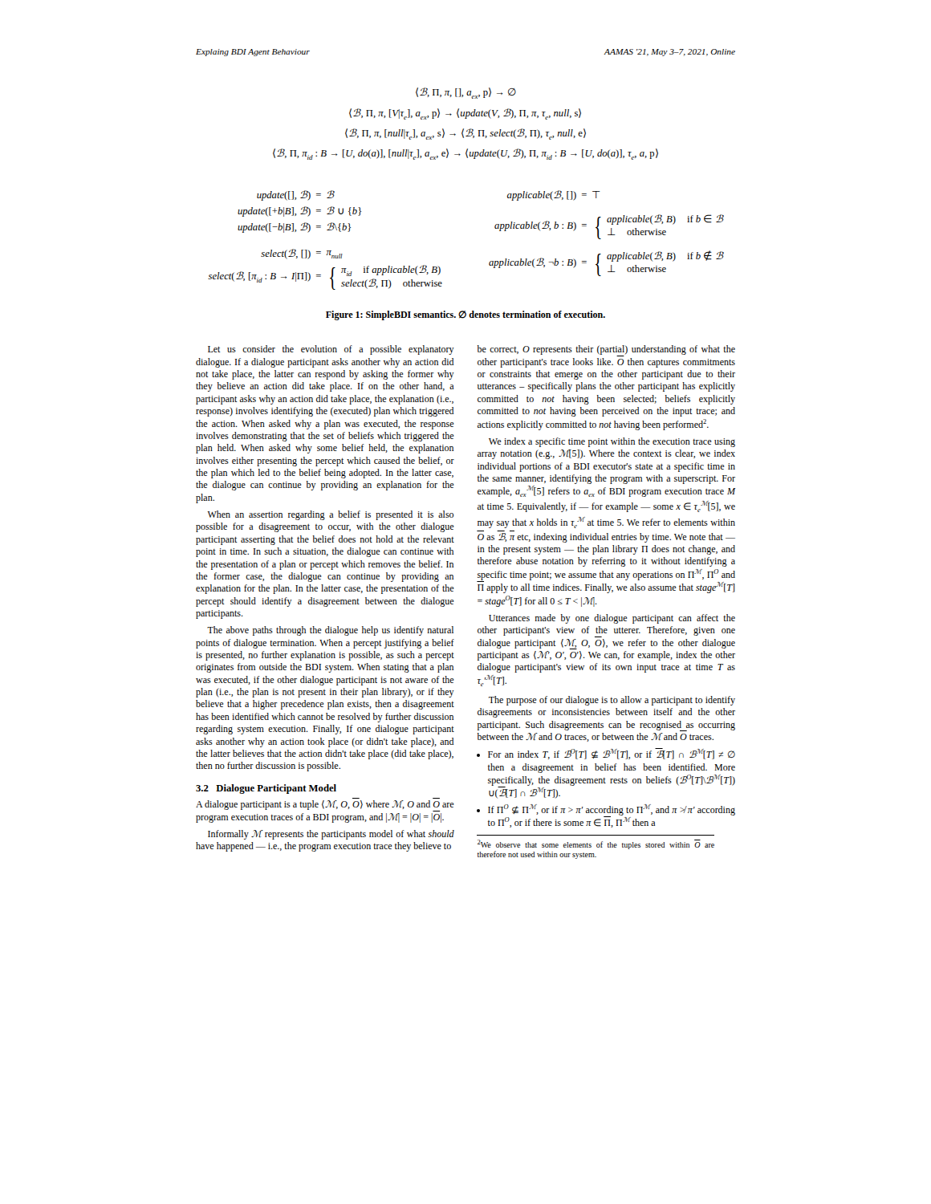Explaing BDI Agent Behaviour
AAMAS '21, May 3–7, 2021, Online
⟨ℬ, Π, π, [], aex, p⟩ → ∅
⟨ℬ, Π, π, [V|τe], aex, p⟩ → ⟨update(V, ℬ), Π, π, τe, null, s⟩
⟨ℬ, Π, π, [null|τe], aex, s⟩ → ⟨ℬ, Π, select(ℬ, Π), τe, null, e⟩
⟨ℬ, Π, πid : B → [U, do(a)], [null|τe], aex, e⟩ → ⟨update(U, ℬ), Π, πid : B → [U, do(a)], τe, a, p⟩
| update ([], ℬ ) | = | ℬ |
| update ([+ b / B ], ℬ ) | = | ℬ ∪ { b } |
| update ([− b / B ], ℬ ) | = | ℬ \{ b } |
| select ( ℬ , []) | = | π null |
| select ( ℬ , [ π id : B → I /Π]) | = | { π id if applicable ( ℬ , B ) select ( ℬ , Π) otherwise |
| applicable ( ℬ , []) | = | ⊤ |
| applicable ( ℬ , b : B ) | = | { applicable ( ℬ , B ) if b ∈ ℬ ⊥ otherwise |
| applicable ( ℬ , ¬ b : B ) | = | { applicable ( ℬ , B ) if b ∉ ℬ ⊥ otherwise |
Figure 1: SimpleBDI semantics. ∅ denotes termination of execution.
Let us consider the evolution of a possible explanatory dialogue. If a dialogue participant asks another why an action did not take place, the latter can respond by asking the former why they believe an action did take place. If on the other hand, a participant asks why an action did take place, the explanation (i.e., response) involves identifying the (executed) plan which triggered the action. When asked why a plan was executed, the response involves demonstrating that the set of beliefs which triggered the plan held. When asked why some belief held, the explanation involves either presenting the percept which caused the belief, or the plan which led to the belief being adopted. In the latter case, the dialogue can continue by providing an explanation for the plan.
When an assertion regarding a belief is presented it is also possible for a disagreement to occur, with the other dialogue participant asserting that the belief does not hold at the relevant point in time. In such a situation, the dialogue can continue with the presentation of a plan or percept which removes the belief. In the former case, the dialogue can continue by providing an explanation for the plan. In the latter case, the presentation of the percept should identify a disagreement between the dialogue participants.
The above paths through the dialogue help us identify natural points of dialogue termination. When a percept justifying a belief is presented, no further explanation is possible, as such a percept originates from outside the BDI system. When stating that a plan was executed, if the other dialogue participant is not aware of the plan (i.e., the plan is not present in their plan library), or if they believe that a higher precedence plan exists, then a disagreement has been identified which cannot be resolved by further discussion regarding system execution. Finally, If one dialogue participant asks another why an action took place (or didn't take place), and the latter believes that the action didn't take place (did take place), then no further discussion is possible.
3.2 Dialogue Participant Model
A dialogue participant is a tuple ⟨ℳ, O, O⟩ where ℳ, O and O are program execution traces of a BDI program, and |ℳ| = |O| = |O|.
Informally ℳ represents the participants model of what should have happened — i.e., the program execution trace they believe to
be correct, O represents their (partial) understanding of what the other participant's trace looks like. O then captures commitments or constraints that emerge on the other participant due to their utterances – specifically plans the other participant has explicitly committed to not having been selected; beliefs explicitly committed to not having been perceived on the input trace; and actions explicitly committed to not having been performed2.
We index a specific time point within the execution trace using array notation (e.g., ℳ[5]). Where the context is clear, we index individual portions of a BDI executor's state at a specific time in the same manner, identifying the program with a superscript. For example, aexℳ[5] refers to aex of BDI program execution trace M at time 5. Equivalently, if — for example — some x ∈ τeℳ[5], we may say that x holds in τeℳ at time 5. We refer to elements within O as ℬ, π etc, indexing individual entries by time. We note that — in the present system — the plan library Π does not change, and therefore abuse notation by referring to it without identifying a specific time point; we assume that any operations on Πℳ, ΠO and Π apply to all time indices. Finally, we also assume that stageℳ[T] = stageO[T] for all 0 ≤ T < |ℳ|.
Utterances made by one dialogue participant can affect the other participant's view of the utterer. Therefore, given one dialogue participant ⟨ℳ, O, O⟩, we refer to the other dialogue participant as ⟨ℳ′, O′, O′⟩. We can, for example, index the other dialogue participant's view of its own input trace at time T as τe′ℳ[T].
The purpose of our dialogue is to allow a participant to identify disagreements or inconsistencies between itself and the other participant. Such disagreements can be recognised as occurring between the ℳ and O traces, or between the ℳ and O traces.
For an index T, if ℬO[T] ⊈ ℬℳ[T], or if ℬ[T] ∩ ℬℳ[T] ≠ ∅ then a disagreement in belief has been identified. More specifically, the disagreement rests on beliefs (ℬO[T]\ℬℳ[T]) ∪(ℬ[T] ∩ ℬℳ[T]).
If ΠO ⊈ Πℳ, or if π > π′ according to Πℳ, and π ≯ π′ according to ΠO, or if there is some π ∈ Π, Πℳ then a
2We observe that some elements of the tuples stored within O are therefore not used within our system.